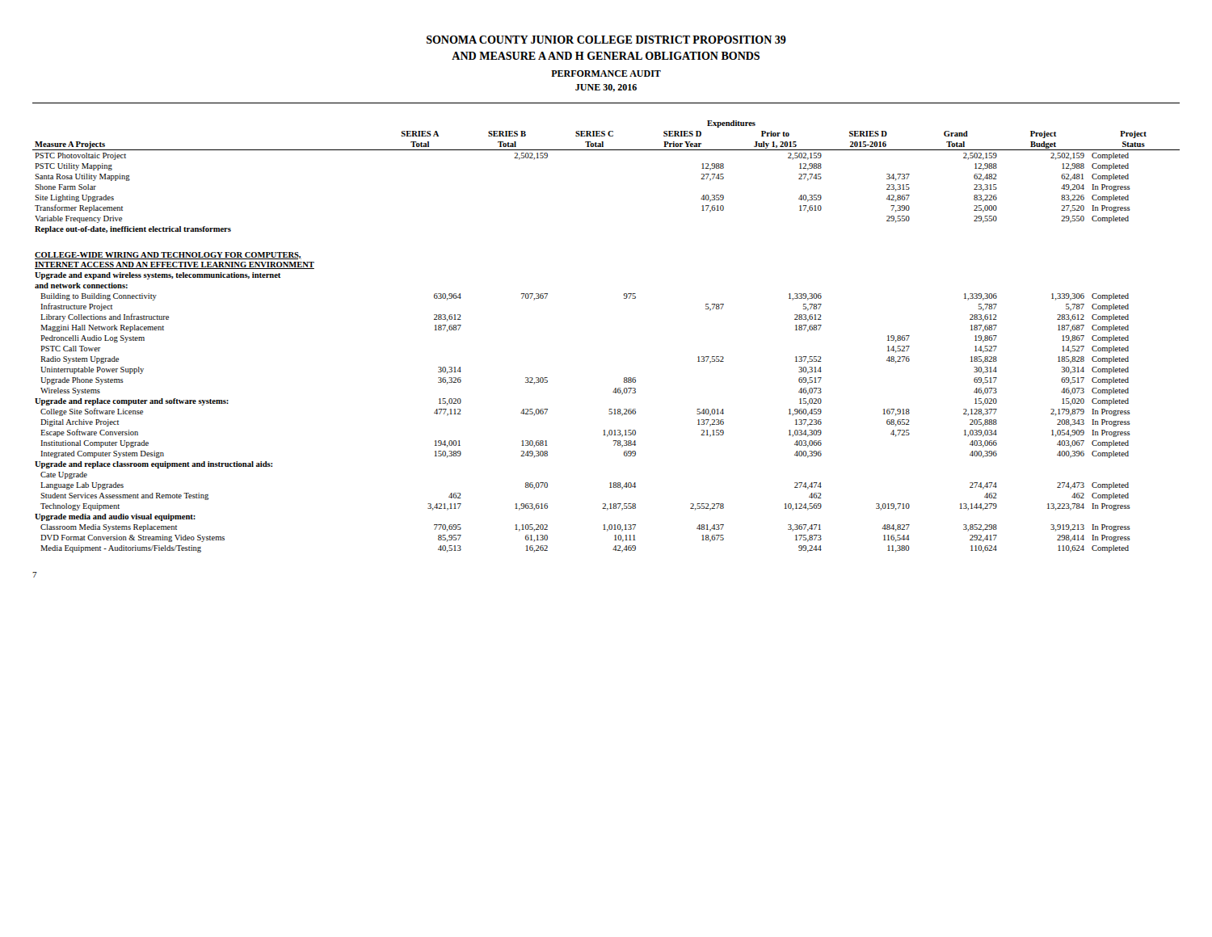SONOMA COUNTY JUNIOR COLLEGE DISTRICT PROPOSITION 39
AND MEASURE A AND H GENERAL OBLIGATION BONDS
PERFORMANCE AUDIT
JUNE 30, 2016
| | | | | Expenditures | | | | |
| --- | --- | --- | --- | --- | --- | --- | --- | --- |
| | SERIES A | SERIES B | SERIES C | SERIES D | Prior to | SERIES D | Grand | Project | Project |
| Measure A Projects | Total | Total | Total | Prior Year | July 1, 2015 | 2015-2016 | Total | Budget | Status |
| PSTC Photovoltaic Project | | 2,502,159 | | | 2,502,159 | | 2,502,159 | 2,502,159 | Completed |
| PSTC Utility Mapping | | | | 12,988 | 12,988 | | 12,988 | 12,988 | Completed |
| Santa Rosa Utility Mapping | | | | 27,745 | 27,745 | 34,737 | 62,482 | 62,481 | Completed |
| Shone Farm Solar | | | | | | 23,315 | 23,315 | 49,204 | In Progress |
| Site Lighting Upgrades | | | | 40,359 | 40,359 | 42,867 | 83,226 | 83,226 | Completed |
| Transformer Replacement | | | | 17,610 | 17,610 | 7,390 | 25,000 | 27,520 | In Progress |
| Variable Frequency Drive | | | | | | 29,550 | 29,550 | 29,550 | Completed |
| Replace out-of-date, inefficient electrical transformers | | | | | | | | | |
| COLLEGE-WIDE WIRING AND TECHNOLOGY FOR COMPUTERS, | |
| INTERNET ACCESS AND AN EFFECTIVE LEARNING ENVIRONMENT | |
| Upgrade and expand wireless systems, telecommunications, internet | |
| and network connections: | |
| Building to Building Connectivity | 630,964 | 707,367 | 975 | | 1,339,306 | | 1,339,306 | 1,339,306 | Completed |
| Infrastructure Project | | | | 5,787 | 5,787 | | 5,787 | 5,787 | Completed |
| Library Collections and Infrastructure | 283,612 | | | | 283,612 | | 283,612 | 283,612 | Completed |
| Maggini Hall Network Replacement | 187,687 | | | | 187,687 | | 187,687 | 187,687 | Completed |
| Pedroncelli Audio Log System | | | | | | 19,867 | 19,867 | 19,867 | Completed |
| PSTC Call Tower | | | | | | 14,527 | 14,527 | 14,527 | Completed |
| Radio System Upgrade | | | | 137,552 | 137,552 | 48,276 | 185,828 | 185,828 | Completed |
| Uninterruptable Power Supply | 30,314 | | | | 30,314 | | 30,314 | 30,314 | Completed |
| Upgrade Phone Systems | 36,326 | 32,305 | 886 | | 69,517 | | 69,517 | 69,517 | Completed |
| Wireless Systems | | | 46,073 | | 46,073 | | 46,073 | 46,073 | Completed |
| Upgrade and replace computer and software systems: | 15,020 | | | | 15,020 | | 15,020 | 15,020 | Completed |
| College Site Software License | 477,112 | 425,067 | 518,266 | 540,014 | 1,960,459 | 167,918 | 2,128,377 | 2,179,879 | In Progress |
| Digital Archive Project | | | | 137,236 | 137,236 | 68,652 | 205,888 | 208,343 | In Progress |
| Escape Software Conversion | | | 1,013,150 | 21,159 | 1,034,309 | 4,725 | 1,039,034 | 1,054,909 | In Progress |
| Institutional Computer Upgrade | 194,001 | 130,681 | 78,384 | | 403,066 | | 403,066 | 403,067 | Completed |
| Integrated Computer System Design | 150,389 | 249,308 | 699 | | 400,396 | | 400,396 | 400,396 | Completed |
| Upgrade and replace classroom equipment and instructional aids: | |
| Cate Upgrade | | | | | | | | | |
| Language Lab Upgrades | | 86,070 | 188,404 | | 274,474 | | 274,474 | 274,473 | Completed |
| Student Services Assessment and Remote Testing | 462 | | | | 462 | | 462 | 462 | Completed |
| Technology Equipment | 3,421,117 | 1,963,616 | 2,187,558 | 2,552,278 | 10,124,569 | 3,019,710 | 13,144,279 | 13,223,784 | In Progress |
| Upgrade media and audio visual equipment: | |
| Classroom Media Systems Replacement | 770,695 | 1,105,202 | 1,010,137 | 481,437 | 3,367,471 | 484,827 | 3,852,298 | 3,919,213 | In Progress |
| DVD Format Conversion & Streaming Video Systems | 85,957 | 61,130 | 10,111 | 18,675 | 175,873 | 116,544 | 292,417 | 298,414 | In Progress |
| Media Equipment - Auditoriums/Fields/Testing | 40,513 | 16,262 | 42,469 | | 99,244 | 11,380 | 110,624 | 110,624 | Completed |
7